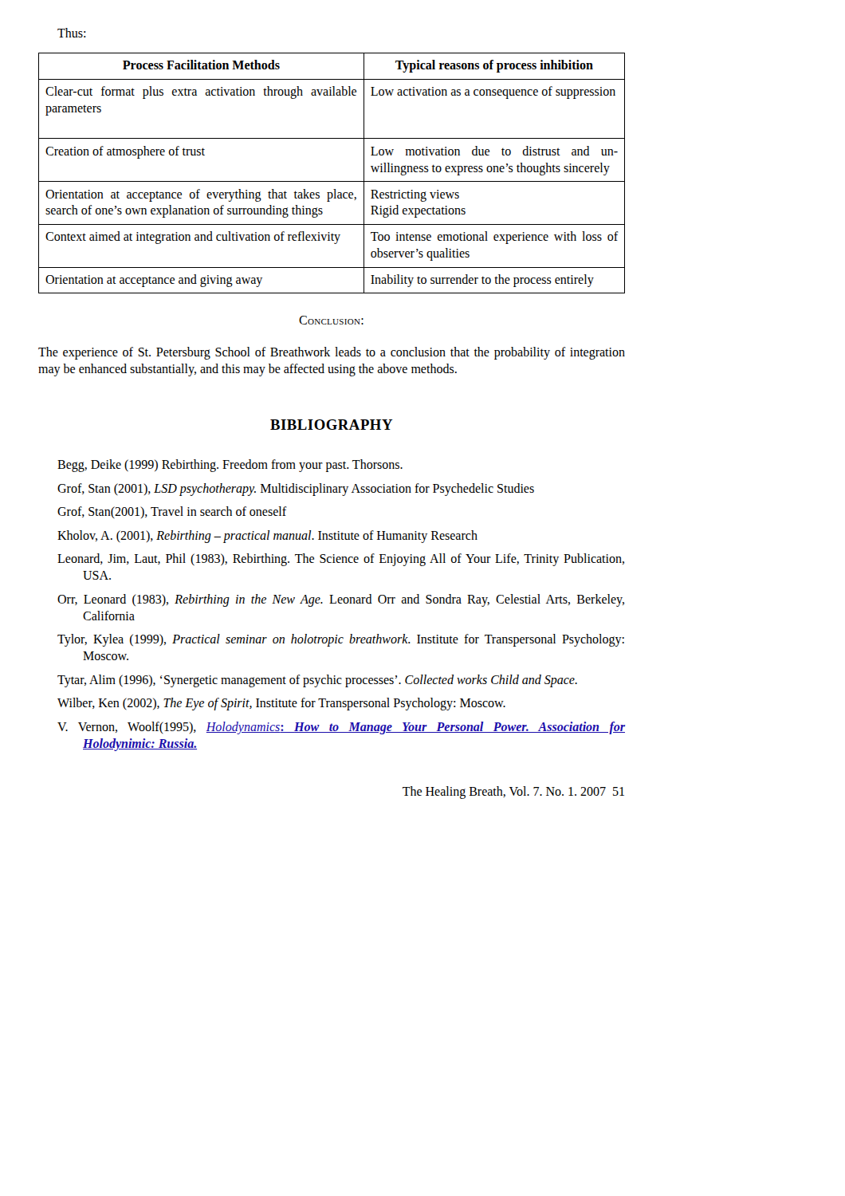Thus:
| Process Facilitation Methods | Typical reasons of process inhibi­tion |
| --- | --- |
| Clear-cut format plus extra activation through avail­able parameters | Low activation as a consequence of sup­pression |
| Creation of atmosphere of trust | Low motivation due to distrust and un­willingness to express one’s thoughts sincerely |
| Orientation at acceptance of everything that takes place, search of one’s own explanation of surround­ing things | Restricting views Rigid expectations |
| Context aimed at integration and cultivation of re­flexivity | Too intense emotional experience with loss of observer’s qualities |
| Orientation at acceptance and giving away | Inability to surrender to the process en­tirely |
Conclusion:
The experience of St. Petersburg School of Breathwork leads to a conclusion that the probability of integration may be enhanced substantially, and this may be affected us­ing the above methods.
BIBLIOGRAPHY
Begg, Deike (1999) Rebirthing. Freedom from your past. Thorsons.
Grof, Stan (2001), LSD psychotherapy. Multidisciplinary Association for Psyche­delic Studies
Grof, Stan(2001), Travel in search of oneself
Kholov, A. (2001), Rebirthing – practical manual. Institute of Humanity Research
Leonard, Jim, Laut, Phil (1983), Rebirthing. The Science of Enjoying All of Your Life, Trinity Publication, USA.
Orr, Leonard (1983), Rebirthing in the New Age. Leonard Orr and Sondra Ray, Ce­lestial Arts, Berkeley, California
Tylor, Kylea (1999), Practical seminar on holotropic breathwork. Institute for Transpersonal Psychology: Moscow.
Tytar, Alim (1996), ‘Synergetic management of psychic processes’. Collected works Child and Space.
Wilber, Ken (2002), The Eye of Spirit, Institute for Transpersonal Psychology: Moscow.
V. Vernon, Woolf(1995), Holodynamics: How to Manage Your Personal Power. Association for Holodynimic: Russia.
The Healing Breath, Vol. 7. No. 1. 2007 51